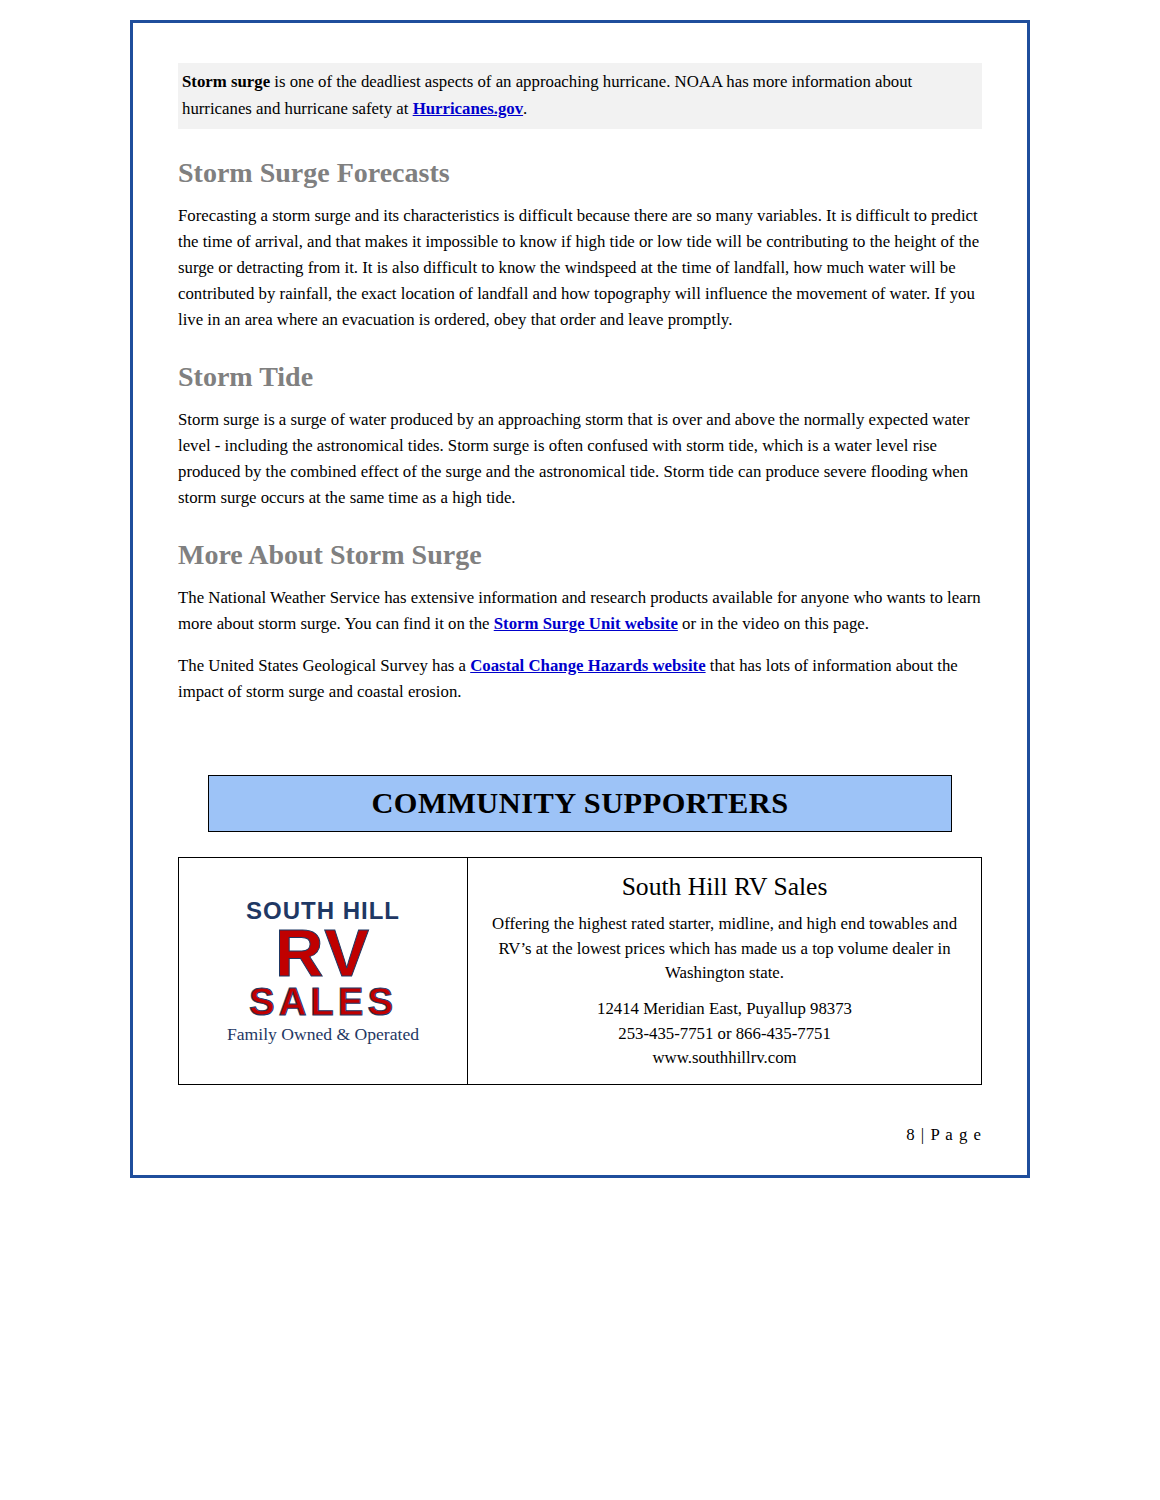Storm surge is one of the deadliest aspects of an approaching hurricane. NOAA has more information about hurricanes and hurricane safety at Hurricanes.gov.
Storm Surge Forecasts
Forecasting a storm surge and its characteristics is difficult because there are so many variables. It is difficult to predict the time of arrival, and that makes it impossible to know if high tide or low tide will be contributing to the height of the surge or detracting from it. It is also difficult to know the windspeed at the time of landfall, how much water will be contributed by rainfall, the exact location of landfall and how topography will influence the movement of water. If you live in an area where an evacuation is ordered, obey that order and leave promptly.
Storm Tide
Storm surge is a surge of water produced by an approaching storm that is over and above the normally expected water level - including the astronomical tides. Storm surge is often confused with storm tide, which is a water level rise produced by the combined effect of the surge and the astronomical tide. Storm tide can produce severe flooding when storm surge occurs at the same time as a high tide.
More About Storm Surge
The National Weather Service has extensive information and research products available for anyone who wants to learn more about storm surge. You can find it on the Storm Surge Unit website or in the video on this page.
The United States Geological Survey has a Coastal Change Hazards website that has lots of information about the impact of storm surge and coastal erosion.
COMMUNITY SUPPORTERS
| SOUTH HILL RV SALES Family Owned & Operated | South Hill RV Sales Offering the highest rated starter, midline, and high end towables and RV’s at the lowest prices which has made us a top volume dealer in Washington state. 12414 Meridian East, Puyallup 98373 253-435-7751 or 866-435-7751 www.southhillrv.com |
8 | P a g e